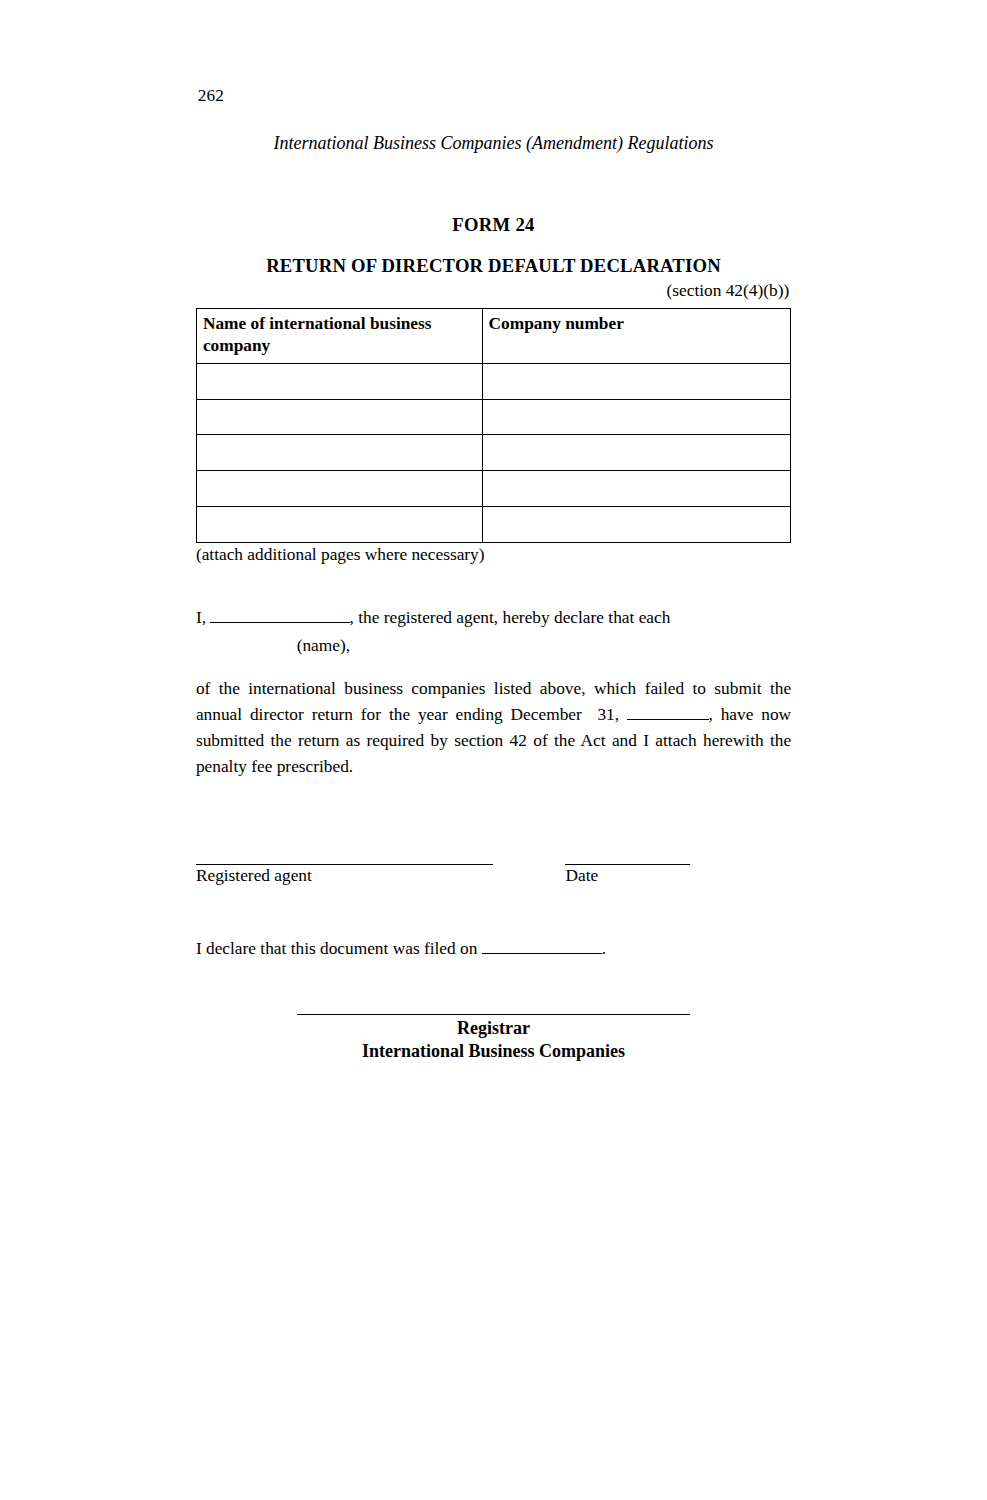262
International Business Companies (Amendment) Regulations
FORM 24
RETURN OF DIRECTOR DEFAULT DECLARATION
(section 42(4)(b))
| Name of international business company | Company number |
| --- | --- |
(attach additional pages where necessary)
I, , the registered agent, hereby declare that each
(name),
of the international business companies listed above, which failed to submit the annual director return for the year ending December 31, , have now submitted the return as required by section 42 of the Act and I attach herewith the penalty fee prescribed.
Registered agent
Date
I declare that this document was filed on .
Registrar
International Business Companies